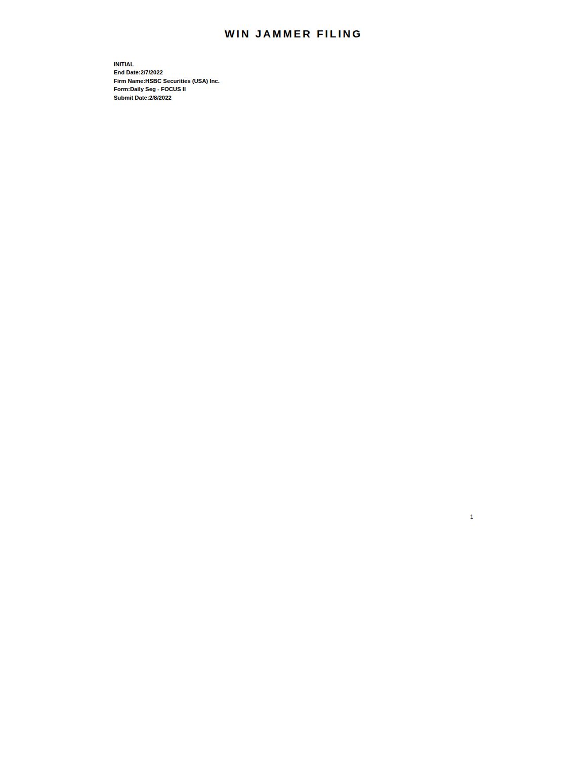WIN JAMMER FILING
INITIAL
End Date:2/7/2022
Firm Name:HSBC Securities (USA) Inc.
Form:Daily Seg - FOCUS II
Submit Date:2/8/2022
1